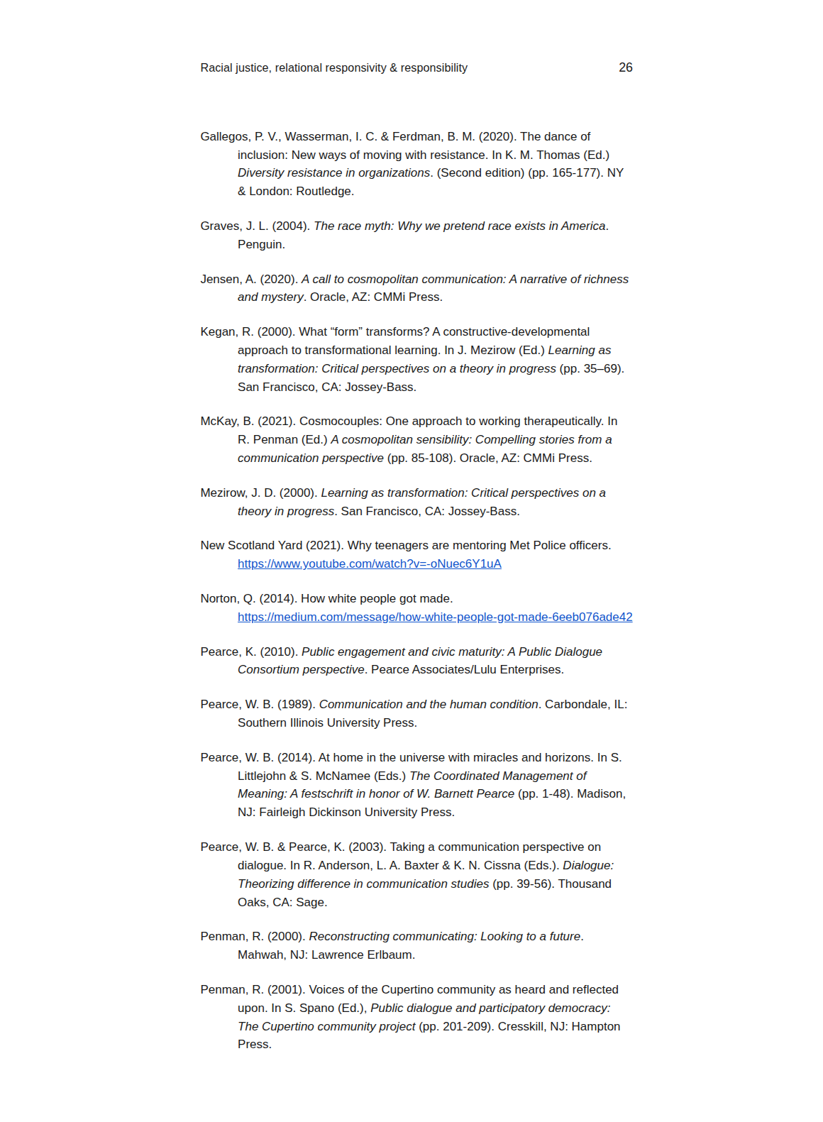Racial justice, relational responsivity & responsibility 26
References
Gallegos, P. V., Wasserman, I. C. & Ferdman, B. M. (2020). The dance of inclusion: New ways of moving with resistance. In K. M. Thomas (Ed.) Diversity resistance in organizations. (Second edition) (pp. 165-177). NY & London: Routledge.
Graves, J. L. (2004). The race myth: Why we pretend race exists in America. Penguin.
Jensen, A. (2020). A call to cosmopolitan communication: A narrative of richness and mystery. Oracle, AZ: CMMi Press.
Kegan, R. (2000). What “form” transforms? A constructive-developmental approach to transformational learning. In J. Mezirow (Ed.) Learning as transformation: Critical perspectives on a theory in progress (pp. 35–69). San Francisco, CA: Jossey-Bass.
McKay, B. (2021). Cosmocouples: One approach to working therapeutically. In R. Penman (Ed.) A cosmopolitan sensibility: Compelling stories from a communication perspective (pp. 85-108). Oracle, AZ: CMMi Press.
Mezirow, J. D. (2000). Learning as transformation: Critical perspectives on a theory in progress. San Francisco, CA: Jossey-Bass.
New Scotland Yard (2021). Why teenagers are mentoring Met Police officers. https://www.youtube.com/watch?v=-oNuec6Y1uA
Norton, Q. (2014). How white people got made. https://medium.com/message/how-white-people-got-made-6eeb076ade42
Pearce, K. (2010). Public engagement and civic maturity: A Public Dialogue Consortium perspective. Pearce Associates/Lulu Enterprises.
Pearce, W. B. (1989). Communication and the human condition. Carbondale, IL: Southern Illinois University Press.
Pearce, W. B. (2014). At home in the universe with miracles and horizons. In S. Littlejohn & S. McNamee (Eds.) The Coordinated Management of Meaning: A festschrift in honor of W. Barnett Pearce (pp. 1-48). Madison, NJ: Fairleigh Dickinson University Press.
Pearce, W. B. & Pearce, K. (2003). Taking a communication perspective on dialogue. In R. Anderson, L. A. Baxter & K. N. Cissna (Eds.). Dialogue: Theorizing difference in communication studies (pp. 39-56). Thousand Oaks, CA: Sage.
Penman, R. (2000). Reconstructing communicating: Looking to a future. Mahwah, NJ: Lawrence Erlbaum.
Penman, R. (2001). Voices of the Cupertino community as heard and reflected upon. In S. Spano (Ed.), Public dialogue and participatory democracy: The Cupertino community project (pp. 201-209). Cresskill, NJ: Hampton Press.